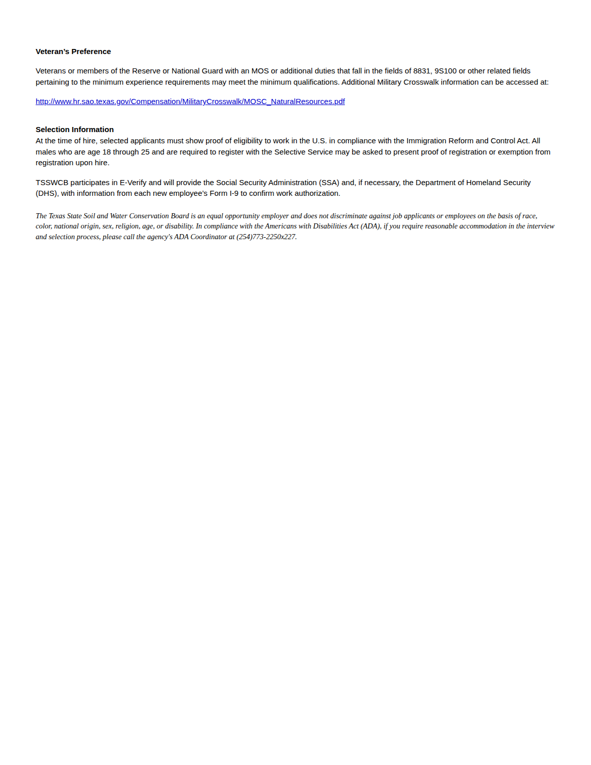Veteran’s Preference
Veterans or members of the Reserve or National Guard with an MOS or additional duties that fall in the fields of 8831, 9S100 or other related fields pertaining to the minimum experience requirements may meet the minimum qualifications. Additional Military Crosswalk information can be accessed at:
http://www.hr.sao.texas.gov/Compensation/MilitaryCrosswalk/MOSC_NaturalResources.pdf
Selection Information
At the time of hire, selected applicants must show proof of eligibility to work in the U.S. in compliance with the Immigration Reform and Control Act. All males who are age 18 through 25 and are required to register with the Selective Service may be asked to present proof of registration or exemption from registration upon hire.
TSSWCB participates in E-Verify and will provide the Social Security Administration (SSA) and, if necessary, the Department of Homeland Security (DHS), with information from each new employee’s Form I-9 to confirm work authorization.
The Texas State Soil and Water Conservation Board is an equal opportunity employer and does not discriminate against job applicants or employees on the basis of race, color, national origin, sex, religion, age, or disability. In compliance with the Americans with Disabilities Act (ADA), if you require reasonable accommodation in the interview and selection process, please call the agency's ADA Coordinator at (254)773-2250x227.